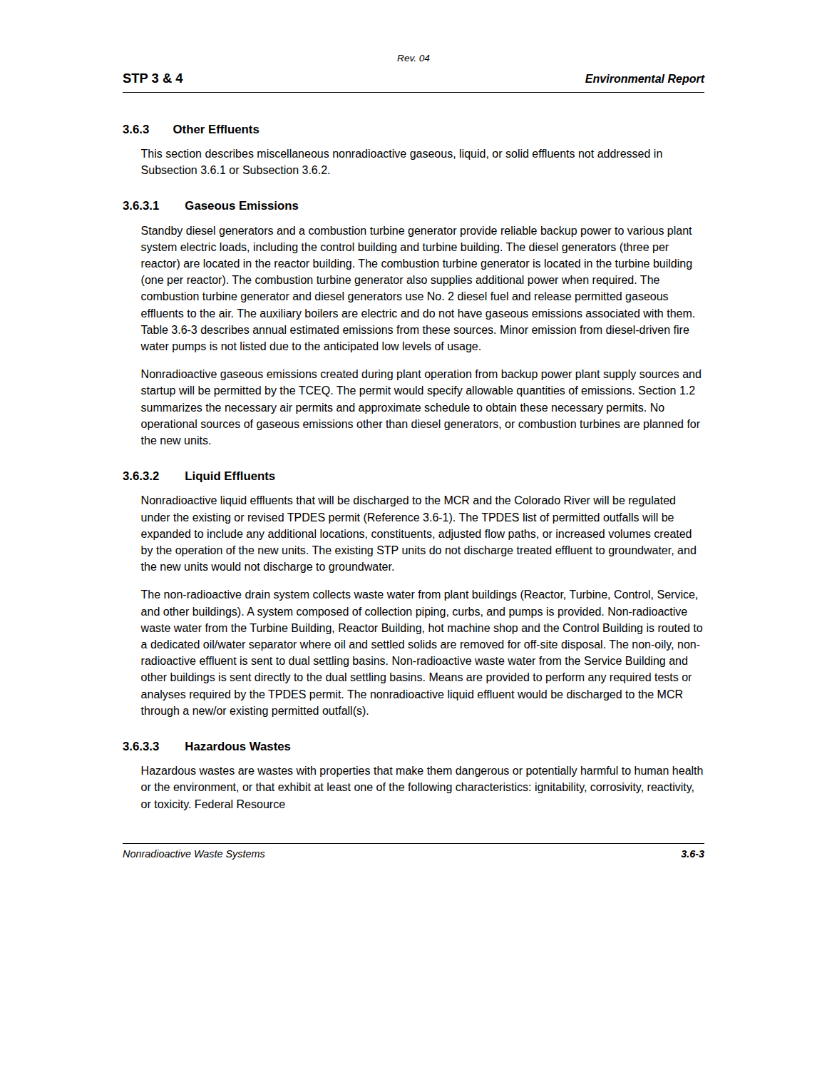Rev. 04
STP 3 & 4 Environmental Report
3.6.3 Other Effluents
This section describes miscellaneous nonradioactive gaseous, liquid, or solid effluents not addressed in Subsection 3.6.1 or Subsection 3.6.2.
3.6.3.1 Gaseous Emissions
Standby diesel generators and a combustion turbine generator provide reliable backup power to various plant system electric loads, including the control building and turbine building. The diesel generators (three per reactor) are located in the reactor building. The combustion turbine generator is located in the turbine building (one per reactor). The combustion turbine generator also supplies additional power when required. The combustion turbine generator and diesel generators use No. 2 diesel fuel and release permitted gaseous effluents to the air. The auxiliary boilers are electric and do not have gaseous emissions associated with them. Table 3.6-3 describes annual estimated emissions from these sources. Minor emission from diesel-driven fire water pumps is not listed due to the anticipated low levels of usage.
Nonradioactive gaseous emissions created during plant operation from backup power plant supply sources and startup will be permitted by the TCEQ. The permit would specify allowable quantities of emissions. Section 1.2 summarizes the necessary air permits and approximate schedule to obtain these necessary permits. No operational sources of gaseous emissions other than diesel generators, or combustion turbines are planned for the new units.
3.6.3.2 Liquid Effluents
Nonradioactive liquid effluents that will be discharged to the MCR and the Colorado River will be regulated under the existing or revised TPDES permit (Reference 3.6-1). The TPDES list of permitted outfalls will be expanded to include any additional locations, constituents, adjusted flow paths, or increased volumes created by the operation of the new units. The existing STP units do not discharge treated effluent to groundwater, and the new units would not discharge to groundwater.
The non-radioactive drain system collects waste water from plant buildings (Reactor, Turbine, Control, Service, and other buildings). A system composed of collection piping, curbs, and pumps is provided. Non-radioactive waste water from the Turbine Building, Reactor Building, hot machine shop and the Control Building is routed to a dedicated oil/water separator where oil and settled solids are removed for off-site disposal. The non-oily, non-radioactive effluent is sent to dual settling basins. Non-radioactive waste water from the Service Building and other buildings is sent directly to the dual settling basins. Means are provided to perform any required tests or analyses required by the TPDES permit. The nonradioactive liquid effluent would be discharged to the MCR through a new/or existing permitted outfall(s).
3.6.3.3 Hazardous Wastes
Hazardous wastes are wastes with properties that make them dangerous or potentially harmful to human health or the environment, or that exhibit at least one of the following characteristics: ignitability, corrosivity, reactivity, or toxicity. Federal Resource
Nonradioactive Waste Systems 3.6-3